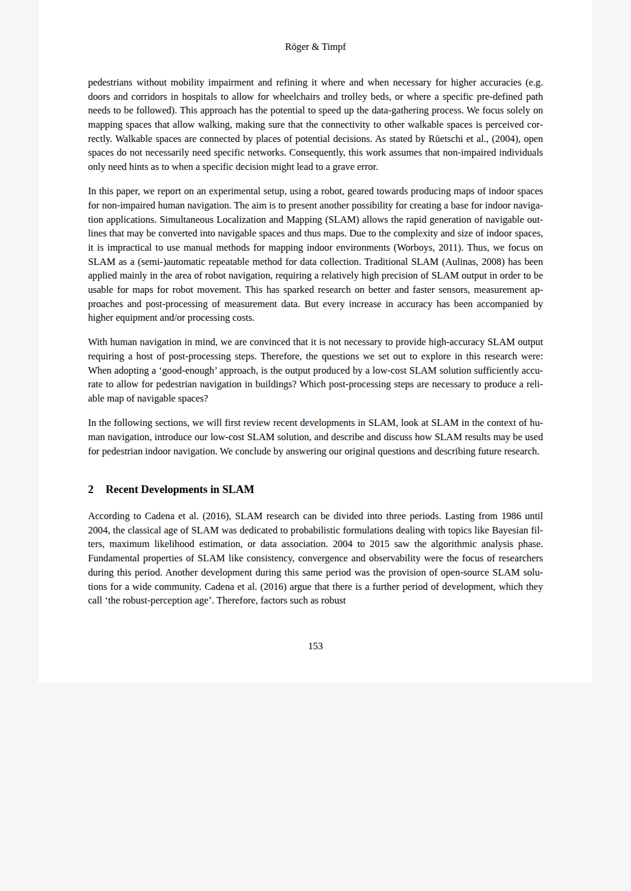Röger & Timpf
pedestrians without mobility impairment and refining it where and when necessary for higher accuracies (e.g. doors and corridors in hospitals to allow for wheelchairs and trolley beds, or where a specific pre-defined path needs to be followed). This approach has the potential to speed up the data-gathering process. We focus solely on mapping spaces that allow walking, making sure that the connectivity to other walkable spaces is perceived correctly. Walkable spaces are connected by places of potential decisions. As stated by Rüetschi et al., (2004), open spaces do not necessarily need specific networks. Consequently, this work assumes that non-impaired individuals only need hints as to when a specific decision might lead to a grave error.
In this paper, we report on an experimental setup, using a robot, geared towards producing maps of indoor spaces for non-impaired human navigation. The aim is to present another possibility for creating a base for indoor navigation applications. Simultaneous Localization and Mapping (SLAM) allows the rapid generation of navigable outlines that may be converted into navigable spaces and thus maps. Due to the complexity and size of indoor spaces, it is impractical to use manual methods for mapping indoor environments (Worboys, 2011). Thus, we focus on SLAM as a (semi-)automatic repeatable method for data collection. Traditional SLAM (Aulinas, 2008) has been applied mainly in the area of robot navigation, requiring a relatively high precision of SLAM output in order to be usable for maps for robot movement. This has sparked research on better and faster sensors, measurement approaches and post-processing of measurement data. But every increase in accuracy has been accompanied by higher equipment and/or processing costs.
With human navigation in mind, we are convinced that it is not necessary to provide high-accuracy SLAM output requiring a host of post-processing steps. Therefore, the questions we set out to explore in this research were: When adopting a ‘good-enough’ approach, is the output produced by a low-cost SLAM solution sufficiently accurate to allow for pedestrian navigation in buildings? Which post-processing steps are necessary to produce a reliable map of navigable spaces?
In the following sections, we will first review recent developments in SLAM, look at SLAM in the context of human navigation, introduce our low-cost SLAM solution, and describe and discuss how SLAM results may be used for pedestrian indoor navigation. We conclude by answering our original questions and describing future research.
2 Recent Developments in SLAM
According to Cadena et al. (2016), SLAM research can be divided into three periods. Lasting from 1986 until 2004, the classical age of SLAM was dedicated to probabilistic formulations dealing with topics like Bayesian filters, maximum likelihood estimation, or data association. 2004 to 2015 saw the algorithmic analysis phase. Fundamental properties of SLAM like consistency, convergence and observability were the focus of researchers during this period. Another development during this same period was the provision of open-source SLAM solutions for a wide community. Cadena et al. (2016) argue that there is a further period of development, which they call ‘the robust-perception age’. Therefore, factors such as robust
153